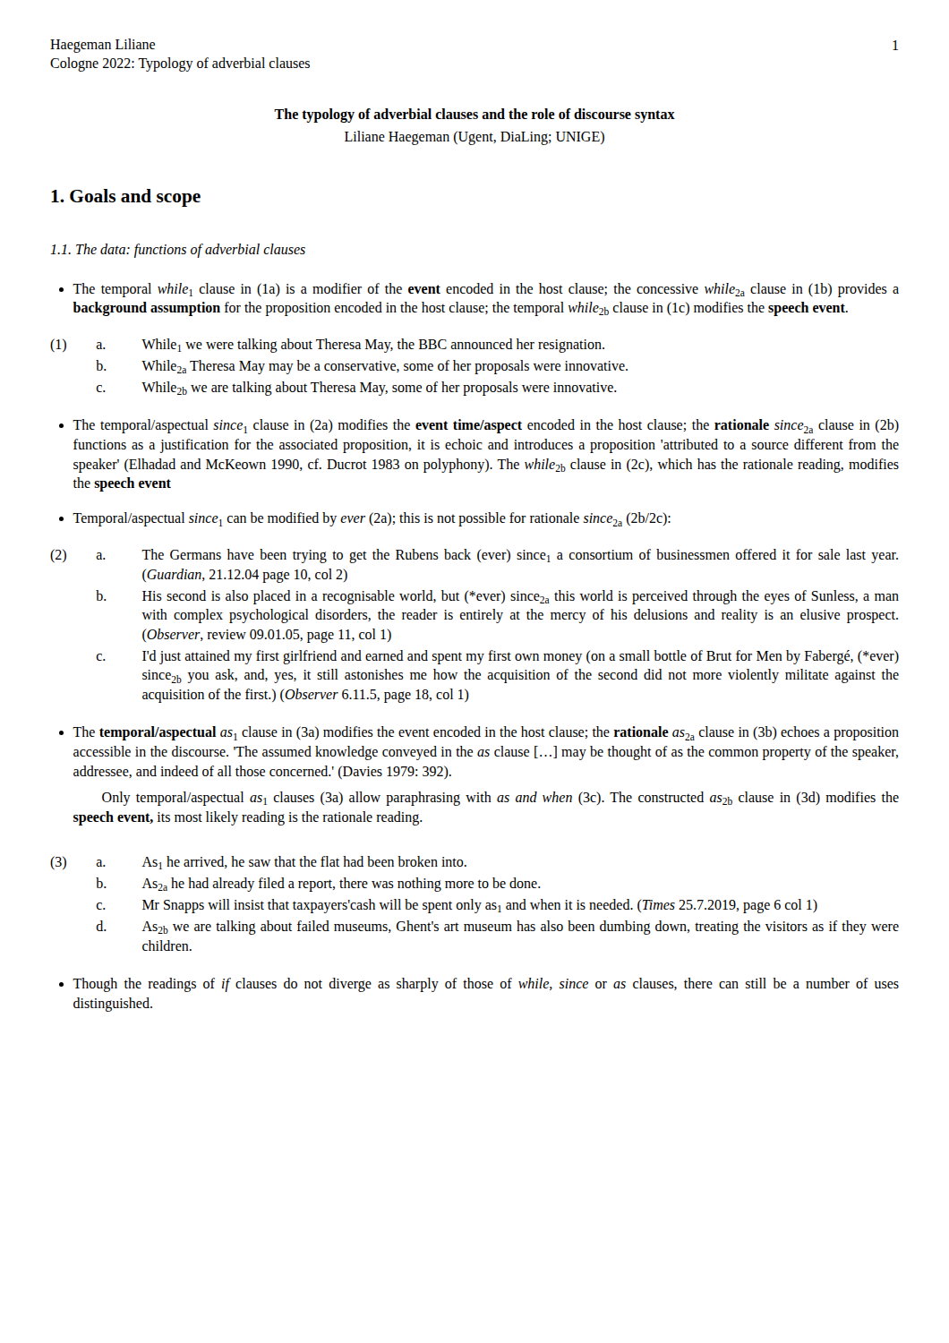Haegeman Liliane
Cologne 2022: Typology of adverbial clauses
1
The typology of adverbial clauses and the role of discourse syntax
Liliane Haegeman (Ugent, DiaLing; UNIGE)
1. Goals and scope
1.1. The data: functions of adverbial clauses
The temporal while1 clause in (1a) is a modifier of the event encoded in the host clause; the concessive while2a clause in (1b) provides a background assumption for the proposition encoded in the host clause; the temporal while2b clause in (1c) modifies the speech event.
(1)
a.
While1 we were talking about Theresa May, the BBC announced her resignation.
b.
While2a Theresa May may be a conservative, some of her proposals were innovative.
c.
While2b we are talking about Theresa May, some of her proposals were innovative.
The temporal/aspectual since1 clause in (2a) modifies the event time/aspect encoded in the host clause; the rationale since2a clause in (2b) functions as a justification for the associated proposition, it is echoic and introduces a proposition 'attributed to a source different from the speaker' (Elhadad and McKeown 1990, cf. Ducrot 1983 on polyphony). The while2b clause in (2c), which has the rationale reading, modifies the speech event
Temporal/aspectual since1 can be modified by ever (2a); this is not possible for rationale since2a (2b/2c):
(2)
a.
The Germans have been trying to get the Rubens back (ever) since1 a consortium of businessmen offered it for sale last year. (Guardian, 21.12.04 page 10, col 2)
b.
His second is also placed in a recognisable world, but (*ever) since2a this world is perceived through the eyes of Sunless, a man with complex psychological disorders, the reader is entirely at the mercy of his delusions and reality is an elusive prospect. (Observer, review 09.01.05, page 11, col 1)
c.
I'd just attained my first girlfriend and earned and spent my first own money (on a small bottle of Brut for Men by Fabergé, (*ever) since2b you ask, and, yes, it still astonishes me how the acquisition of the second did not more violently militate against the acquisition of the first.) (Observer 6.11.5, page 18, col 1)
The temporal/aspectual as1 clause in (3a) modifies the event encoded in the host clause; the rationale as2a clause in (3b) echoes a proposition accessible in the discourse. 'The assumed knowledge conveyed in the as clause […] may be thought of as the common property of the speaker, addressee, and indeed of all those concerned.' (Davies 1979: 392).
Only temporal/aspectual as1 clauses (3a) allow paraphrasing with as and when (3c). The constructed as2b clause in (3d) modifies the speech event, its most likely reading is the rationale reading.
(3)
a.
As1 he arrived, he saw that the flat had been broken into.
b.
As2a he had already filed a report, there was nothing more to be done.
c.
Mr Snapps will insist that taxpayers'cash will be spent only as1 and when it is needed. (Times 25.7.2019, page 6 col 1)
d.
As2b we are talking about failed museums, Ghent's art museum has also been dumbing down, treating the visitors as if they were children.
Though the readings of if clauses do not diverge as sharply of those of while, since or as clauses, there can still be a number of uses distinguished.